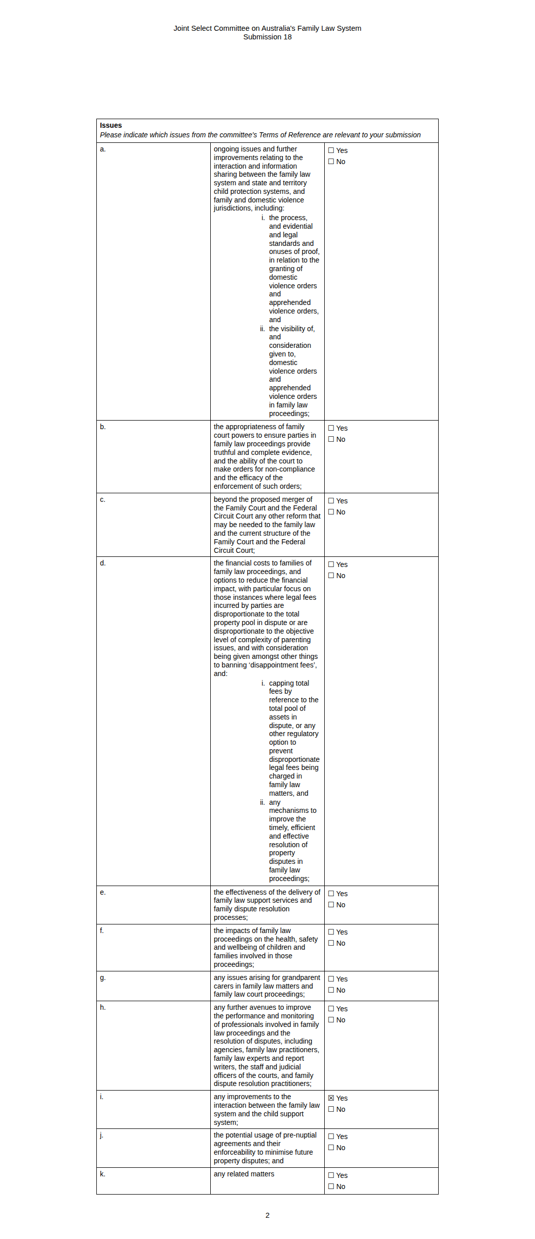Joint Select Committee on Australia's Family Law System
Submission 18
| Issues |
| Please indicate which issues from the committee's Terms of Reference are relevant to your submission |
| a. | ongoing issues and further improvements relating to the interaction and information sharing between the family law system and state and territory child protection systems, and family and domestic violence jurisdictions, including: the process, and evidential and legal standards and onuses of proof, in relation to the granting of domestic violence orders and apprehended violence orders, and the visibility of, and consideration given to, domestic violence orders and apprehended violence orders in family law proceedings; | ☐ Yes ☐ No |
| b. | the appropriateness of family court powers to ensure parties in family law proceedings provide truthful and complete evidence, and the ability of the court to make orders for non-compliance and the efficacy of the enforcement of such orders; | ☐ Yes ☐ No |
| c. | beyond the proposed merger of the Family Court and the Federal Circuit Court any other reform that may be needed to the family law and the current structure of the Family Court and the Federal Circuit Court; | ☐ Yes ☐ No |
| d. | the financial costs to families of family law proceedings, and options to reduce the financial impact, with particular focus on those instances where legal fees incurred by parties are disproportionate to the total property pool in dispute or are disproportionate to the objective level of complexity of parenting issues, and with consideration being given amongst other things to banning ‘disappointment fees’, and: capping total fees by reference to the total pool of assets in dispute, or any other regulatory option to prevent disproportionate legal fees being charged in family law matters, and any mechanisms to improve the timely, efficient and effective resolution of property disputes in family law proceedings; | ☐ Yes ☐ No |
| e. | the effectiveness of the delivery of family law support services and family dispute resolution processes; | ☐ Yes ☐ No |
| f. | the impacts of family law proceedings on the health, safety and wellbeing of children and families involved in those proceedings; | ☐ Yes ☐ No |
| g. | any issues arising for grandparent carers in family law matters and family law court proceedings; | ☐ Yes ☐ No |
| h. | any further avenues to improve the performance and monitoring of professionals involved in family law proceedings and the resolution of disputes, including agencies, family law practitioners, family law experts and report writers, the staff and judicial officers of the courts, and family dispute resolution practitioners; | ☐ Yes ☐ No |
| i. | any improvements to the interaction between the family law system and the child support system; | ☒ Yes ☐ No |
| j. | the potential usage of pre-nuptial agreements and their enforceability to minimise future property disputes; and | ☐ Yes ☐ No |
| k. | any related matters | ☐ Yes ☐ No |
2